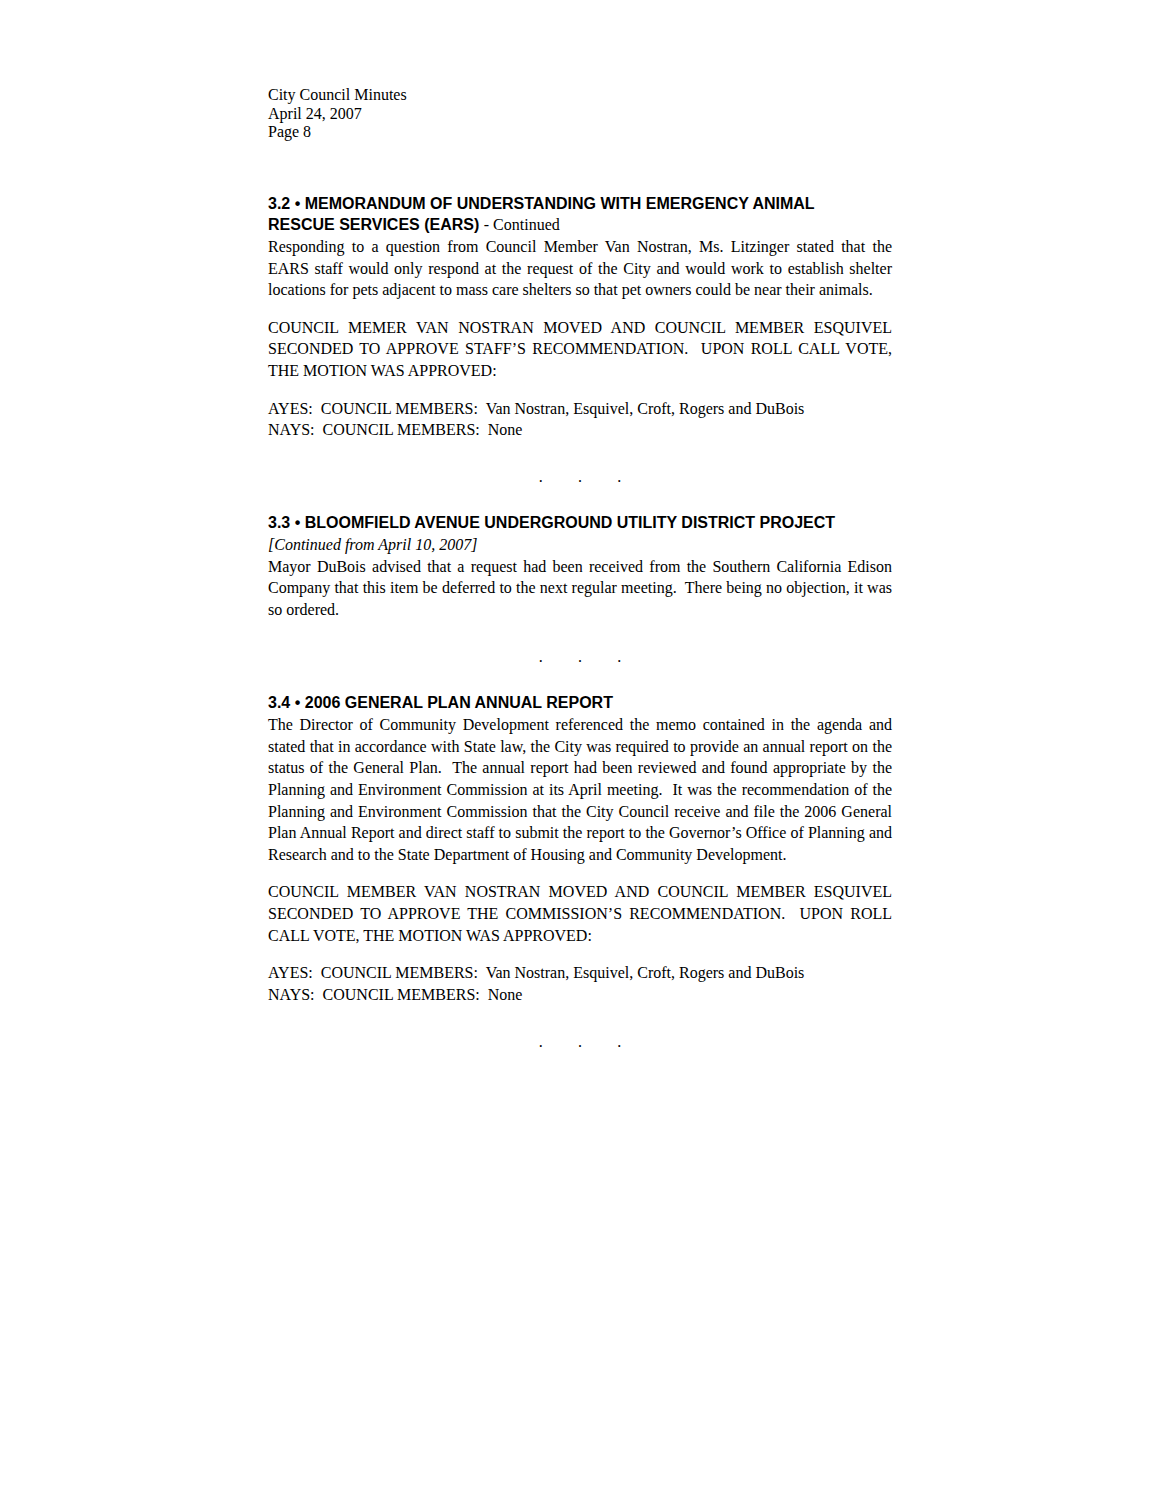City Council Minutes
April 24, 2007
Page 8
3.2 • MEMORANDUM OF UNDERSTANDING WITH EMERGENCY ANIMAL
RESCUE SERVICES (EARS) - Continued
Responding to a question from Council Member Van Nostran, Ms. Litzinger stated that the EARS staff would only respond at the request of the City and would work to establish shelter locations for pets adjacent to mass care shelters so that pet owners could be near their animals.
COUNCIL MEMER VAN NOSTRAN MOVED AND COUNCIL MEMBER ESQUIVEL SECONDED TO APPROVE STAFF’S RECOMMENDATION. UPON ROLL CALL VOTE, THE MOTION WAS APPROVED:
AYES: COUNCIL MEMBERS: Van Nostran, Esquivel, Croft, Rogers and DuBois
NAYS: COUNCIL MEMBERS: None
...
3.3 • BLOOMFIELD AVENUE UNDERGROUND UTILITY DISTRICT PROJECT
[Continued from April 10, 2007]
Mayor DuBois advised that a request had been received from the Southern California Edison Company that this item be deferred to the next regular meeting. There being no objection, it was so ordered.
...
3.4 • 2006 GENERAL PLAN ANNUAL REPORT
The Director of Community Development referenced the memo contained in the agenda and stated that in accordance with State law, the City was required to provide an annual report on the status of the General Plan. The annual report had been reviewed and found appropriate by the Planning and Environment Commission at its April meeting. It was the recommendation of the Planning and Environment Commission that the City Council receive and file the 2006 General Plan Annual Report and direct staff to submit the report to the Governor’s Office of Planning and Research and to the State Department of Housing and Community Development.
COUNCIL MEMBER VAN NOSTRAN MOVED AND COUNCIL MEMBER ESQUIVEL SECONDED TO APPROVE THE COMMISSION’S RECOMMENDATION. UPON ROLL CALL VOTE, THE MOTION WAS APPROVED:
AYES: COUNCIL MEMBERS: Van Nostran, Esquivel, Croft, Rogers and DuBois
NAYS: COUNCIL MEMBERS: None
...